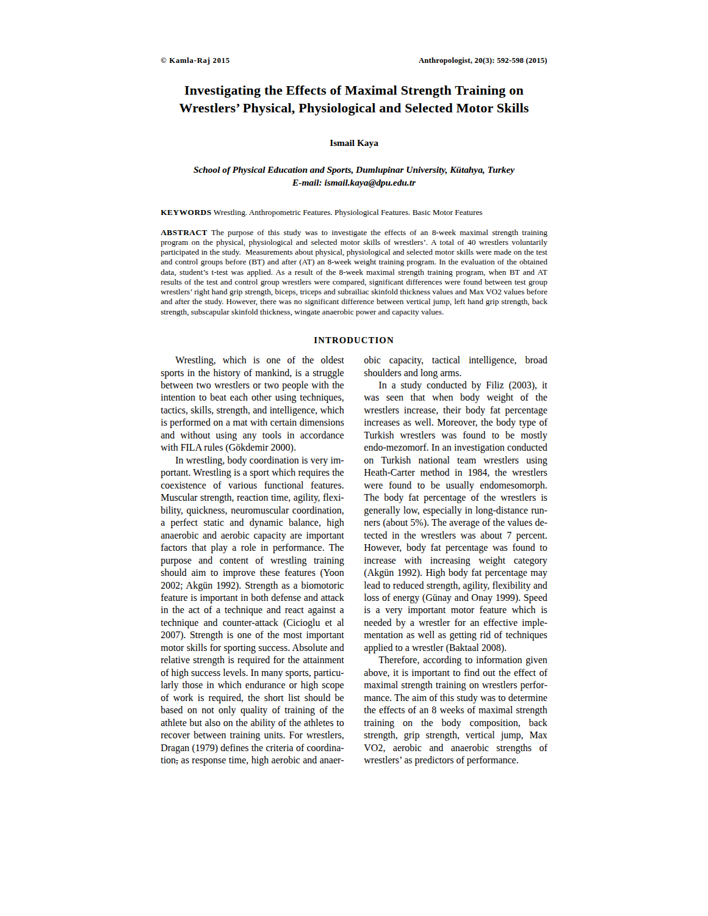© Kamla-Raj 2015 Anthropologist, 20(3): 592-598 (2015)
Investigating the Effects of Maximal Strength Training on
Wrestlers’ Physical, Physiological and Selected Motor Skills
Ismail Kaya
School of Physical Education and Sports, Dumlupinar University, Kütahya, Turkey
E-mail: ismail.kaya@dpu.edu.tr
KEYWORDS Wrestling. Anthropometric Features. Physiological Features. Basic Motor Features
ABSTRACT The purpose of this study was to investigate the effects of an 8-week maximal strength training program on the physical, physiological and selected motor skills of wrestlers’. A total of 40 wrestlers voluntarily participated in the study. Measurements about physical, physiological and selected motor skills were made on the test and control groups before (BT) and after (AT) an 8-week weight training program. In the evaluation of the obtained data, student’s t-test was applied. As a result of the 8-week maximal strength training program, when BT and AT results of the test and control group wrestlers were compared, significant differences were found between test group wrestlers’ right hand grip strength, biceps, triceps and subrailiac skinfold thickness values and Max VO2 values before and after the study. However, there was no significant difference between vertical jump, left hand grip strength, back strength, subscapular skinfold thickness, wingate anaerobic power and capacity values.
INTRODUCTION
Wrestling, which is one of the oldest sports in the history of mankind, is a struggle between two wrestlers or two people with the intention to beat each other using techniques, tactics, skills, strength, and intelligence, which is performed on a mat with certain dimensions and without using any tools in accordance with FILA rules (Gökdemir 2000).
In wrestling, body coordination is very important. Wrestling is a sport which requires the coexistence of various functional features. Muscular strength, reaction time, agility, flexibility, quickness, neuromuscular coordination, a perfect static and dynamic balance, high anaerobic and aerobic capacity are important factors that play a role in performance. The purpose and content of wrestling training should aim to improve these features (Yoon 2002; Akgün 1992). Strength as a biomotoric feature is important in both defense and attack in the act of a technique and react against a technique and counter-attack (Cicioglu et al 2007). Strength is one of the most important motor skills for sporting success. Absolute and relative strength is required for the attainment of high success levels. In many sports, particularly those in which endurance or high scope of work is required, the short list should be based on not only quality of training of the athlete but also on the ability of the athletes to recover between training units. For wrestlers, Dragan (1979) defines the criteria of coordination, as response time, high aerobic and anaerobic capacity, tactical intelligence, broad shoulders and long arms.
In a study conducted by Filiz (2003), it was seen that when body weight of the wrestlers increase, their body fat percentage increases as well. Moreover, the body type of Turkish wrestlers was found to be mostly endo-mezomorf. In an investigation conducted on Turkish national team wrestlers using Heath-Carter method in 1984, the wrestlers were found to be usually endomesomorph. The body fat percentage of the wrestlers is generally low, especially in long-distance runners (about 5%). The average of the values detected in the wrestlers was about 7 percent. However, body fat percentage was found to increase with increasing weight category (Akgün 1992). High body fat percentage may lead to reduced strength, agility, flexibility and loss of energy (Günay and Onay 1999). Speed is a very important motor feature which is needed by a wrestler for an effective implementation as well as getting rid of techniques applied to a wrestler (Baktaal 2008).
Therefore, according to information given above, it is important to find out the effect of maximal strength training on wrestlers performance. The aim of this study was to determine the effects of an 8 weeks of maximal strength training on the body composition, back strength, grip strength, vertical jump, Max VO2, aerobic and anaerobic strengths of wrestlers’ as predictors of performance.